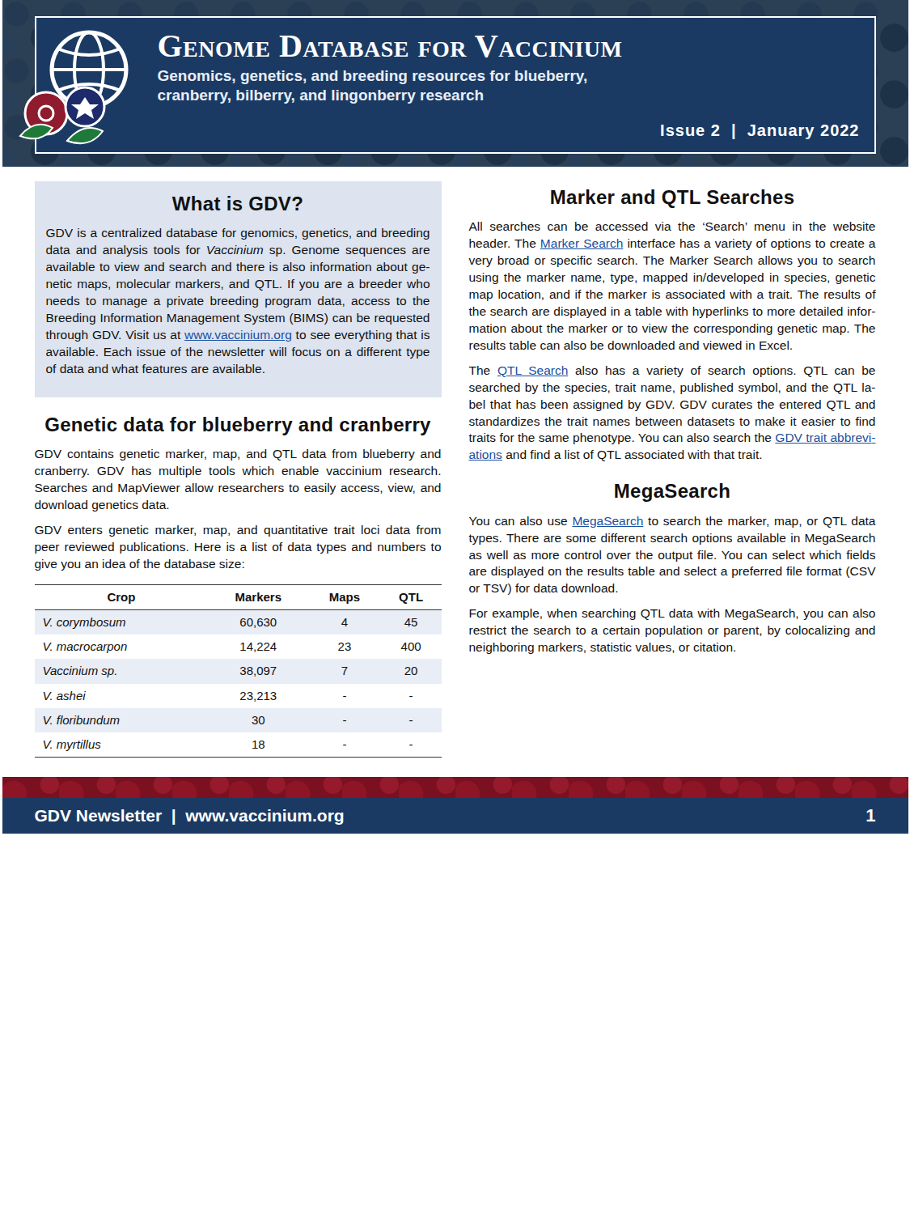Genome Database for Vaccinium
Genomics, genetics, and breeding resources for blueberry,
cranberry, bilberry, and lingonberry research
Issue 2 | January 2022
What is GDV?
GDV is a centralized database for genomics, genetics, and breeding data and analysis tools for Vaccinium sp. Genome sequences are available to view and search and there is also information about genetic maps, molecular markers, and QTL. If you are a breeder who needs to manage a private breeding program data, access to the Breeding Information Management System (BIMS) can be requested through GDV. Visit us at www.vaccinium.org to see everything that is available. Each issue of the newsletter will focus on a different type of data and what features are available.
Genetic data for blueberry and cranberry
GDV contains genetic marker, map, and QTL data from blueberry and cranberry. GDV has multiple tools which enable vaccinium research. Searches and MapViewer allow researchers to easily access, view, and download genetics data.
GDV enters genetic marker, map, and quantitative trait loci data from peer reviewed publications. Here is a list of data types and numbers to give you an idea of the database size:
| Crop | Markers | Maps | QTL |
| --- | --- | --- | --- |
| V. corymbosum | 60,630 | 4 | 45 |
| V. macrocarpon | 14,224 | 23 | 400 |
| Vaccinium sp. | 38,097 | 7 | 20 |
| V. ashei | 23,213 | - | - |
| V. floribundum | 30 | - | - |
| V. myrtillus | 18 | - | - |
Marker and QTL Searches
All searches can be accessed via the ‘Search’ menu in the website header. The Marker Search interface has a variety of options to create a very broad or specific search. The Marker Search allows you to search using the marker name, type, mapped in/developed in species, genetic map location, and if the marker is associated with a trait. The results of the search are displayed in a table with hyperlinks to more detailed information about the marker or to view the corresponding genetic map. The results table can also be downloaded and viewed in Excel.
The QTL Search also has a variety of search options. QTL can be searched by the species, trait name, published symbol, and the QTL label that has been assigned by GDV. GDV curates the entered QTL and standardizes the trait names between datasets to make it easier to find traits for the same phenotype. You can also search the GDV trait abbreviations and find a list of QTL associated with that trait.
MegaSearch
You can also use MegaSearch to search the marker, map, or QTL data types. There are some different search options available in MegaSearch as well as more control over the output file. You can select which fields are displayed on the results table and select a preferred file format (CSV or TSV) for data download.
For example, when searching QTL data with MegaSearch, you can also restrict the search to a certain population or parent, by colocalizing and neighboring markers, statistic values, or citation.
GDV Newsletter | www.vaccinium.org 1